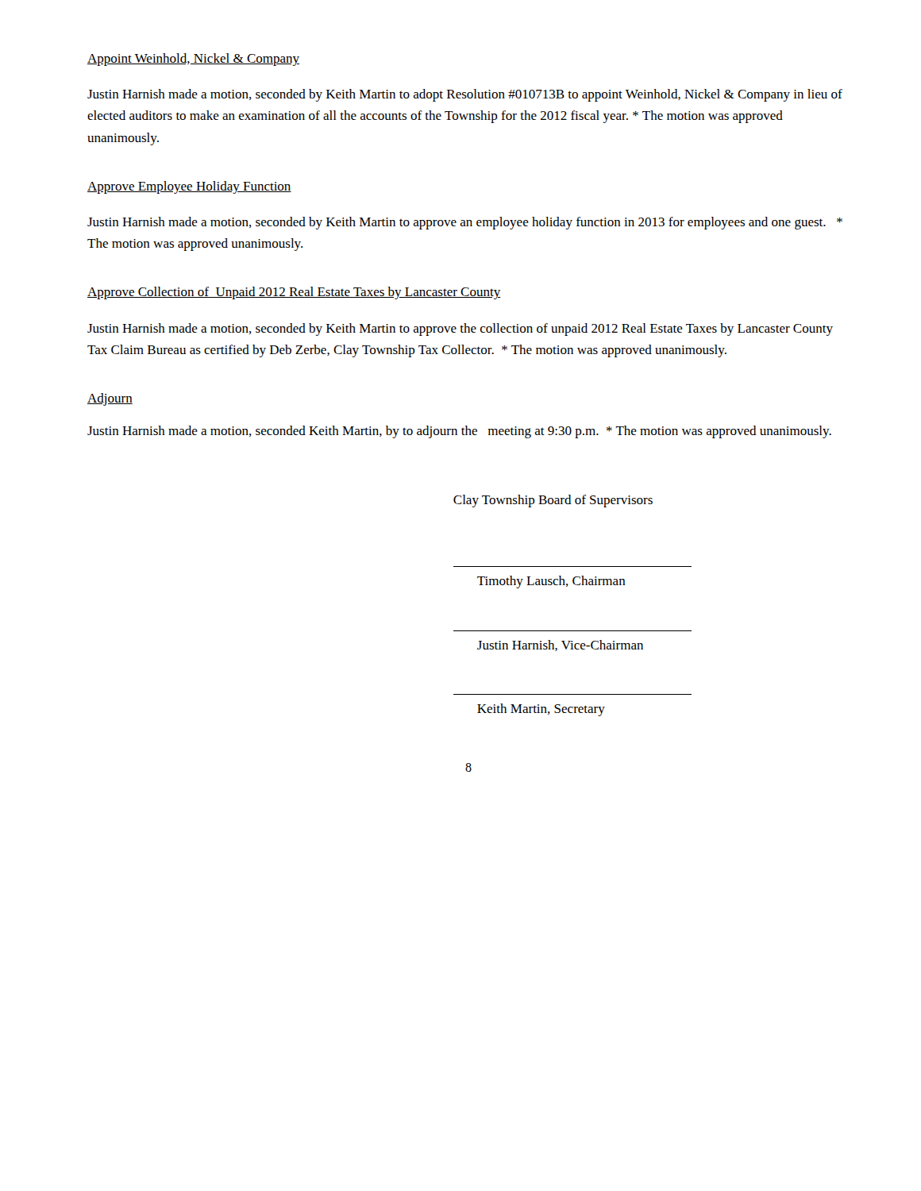Appoint Weinhold, Nickel & Company
Justin Harnish made a motion, seconded by Keith Martin to adopt Resolution #010713B to appoint Weinhold, Nickel & Company in lieu of elected auditors to make an examination of all the accounts of the Township for the 2012 fiscal year. * The motion was approved unanimously.
Approve Employee Holiday Function
Justin Harnish made a motion, seconded by Keith Martin to approve an employee holiday function in 2013 for employees and one guest. * The motion was approved unanimously.
Approve Collection of Unpaid 2012 Real Estate Taxes by Lancaster County
Justin Harnish made a motion, seconded by Keith Martin to approve the collection of unpaid 2012 Real Estate Taxes by Lancaster County Tax Claim Bureau as certified by Deb Zerbe, Clay Township Tax Collector. * The motion was approved unanimously.
Adjourn
Justin Harnish made a motion, seconded Keith Martin, by to adjourn the meeting at 9:30 p.m. * The motion was approved unanimously.
Clay Township Board of Supervisors
Timothy Lausch, Chairman
Justin Harnish, Vice-Chairman
Keith Martin, Secretary
8